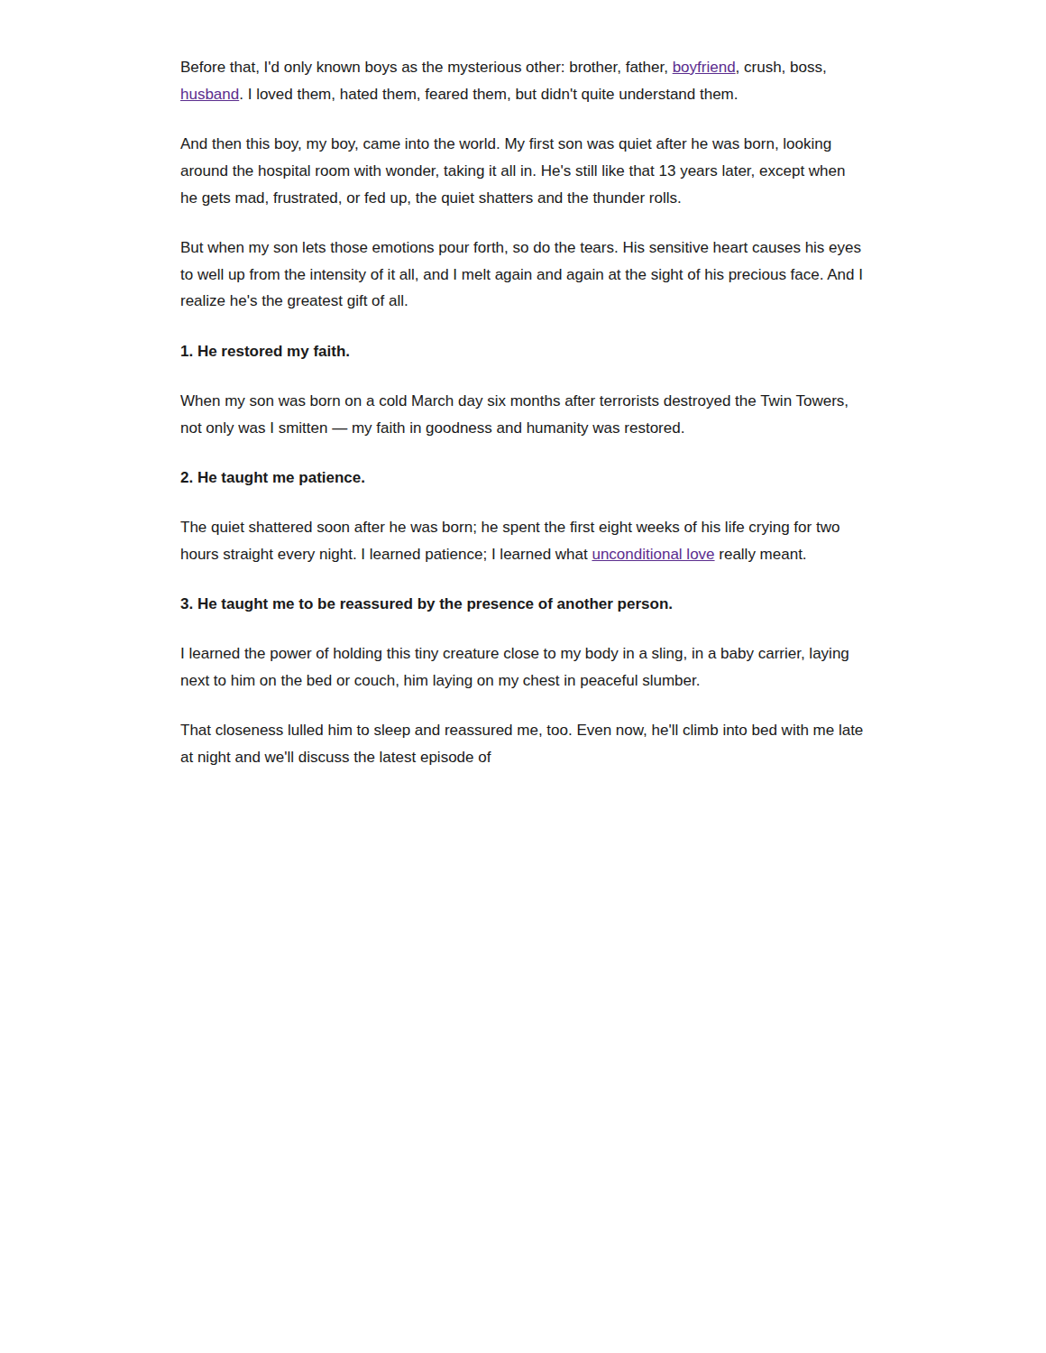Before that, I'd only known boys as the mysterious other: brother, father, boyfriend, crush, boss, husband. I loved them, hated them, feared them, but didn't quite understand them.
And then this boy, my boy, came into the world. My first son was quiet after he was born, looking around the hospital room with wonder, taking it all in. He's still like that 13 years later, except when he gets mad, frustrated, or fed up, the quiet shatters and the thunder rolls.
But when my son lets those emotions pour forth, so do the tears. His sensitive heart causes his eyes to well up from the intensity of it all, and I melt again and again at the sight of his precious face. And I realize he's the greatest gift of all.
1. He restored my faith.
When my son was born on a cold March day six months after terrorists destroyed the Twin Towers, not only was I smitten — my faith in goodness and humanity was restored.
2. He taught me patience.
The quiet shattered soon after he was born; he spent the first eight weeks of his life crying for two hours straight every night. I learned patience; I learned what unconditional love really meant.
3. He taught me to be reassured by the presence of another person.
I learned the power of holding this tiny creature close to my body in a sling, in a baby carrier, laying next to him on the bed or couch, him laying on my chest in peaceful slumber.
That closeness lulled him to sleep and reassured me, too. Even now, he'll climb into bed with me late at night and we'll discuss the latest episode of